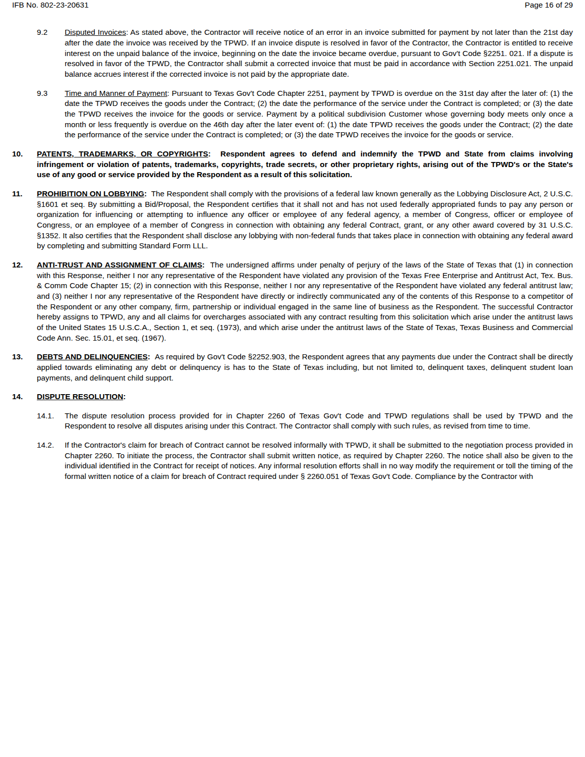IFB No. 802-23-20631 Page 16 of 29
9.2
Disputed Invoices: As stated above, the Contractor will receive notice of an error in an invoice submitted for payment by not later than the 21st day after the date the invoice was received by the TPWD. If an invoice dispute is resolved in favor of the Contractor, the Contractor is entitled to receive interest on the unpaid balance of the invoice, beginning on the date the invoice became overdue, pursuant to Gov't Code §2251. 021. If a dispute is resolved in favor of the TPWD, the Contractor shall submit a corrected invoice that must be paid in accordance with Section 2251.021. The unpaid balance accrues interest if the corrected invoice is not paid by the appropriate date.
9.3
Time and Manner of Payment: Pursuant to Texas Gov't Code Chapter 2251, payment by TPWD is overdue on the 31st day after the later of: (1) the date the TPWD receives the goods under the Contract; (2) the date the performance of the service under the Contract is completed; or (3) the date the TPWD receives the invoice for the goods or service. Payment by a political subdivision Customer whose governing body meets only once a month or less frequently is overdue on the 46th day after the later event of: (1) the date TPWD receives the goods under the Contract; (2) the date the performance of the service under the Contract is completed; or (3) the date TPWD receives the invoice for the goods or service.
10.
PATENTS, TRADEMARKS, OR COPYRIGHTS: Respondent agrees to defend and indemnify the TPWD and State from claims involving infringement or violation of patents, trademarks, copyrights, trade secrets, or other proprietary rights, arising out of the TPWD's or the State's use of any good or service provided by the Respondent as a result of this solicitation.
11.
PROHIBITION ON LOBBYING: The Respondent shall comply with the provisions of a federal law known generally as the Lobbying Disclosure Act, 2 U.S.C. §1601 et seq. By submitting a Bid/Proposal, the Respondent certifies that it shall not and has not used federally appropriated funds to pay any person or organization for influencing or attempting to influence any officer or employee of any federal agency, a member of Congress, officer or employee of Congress, or an employee of a member of Congress in connection with obtaining any federal Contract, grant, or any other award covered by 31 U.S.C. §1352. It also certifies that the Respondent shall disclose any lobbying with non-federal funds that takes place in connection with obtaining any federal award by completing and submitting Standard Form LLL.
12.
ANTI-TRUST AND ASSIGNMENT OF CLAIMS: The undersigned affirms under penalty of perjury of the laws of the State of Texas that (1) in connection with this Response, neither I nor any representative of the Respondent have violated any provision of the Texas Free Enterprise and Antitrust Act, Tex. Bus. & Comm Code Chapter 15; (2) in connection with this Response, neither I nor any representative of the Respondent have violated any federal antitrust law; and (3) neither I nor any representative of the Respondent have directly or indirectly communicated any of the contents of this Response to a competitor of the Respondent or any other company, firm, partnership or individual engaged in the same line of business as the Respondent. The successful Contractor hereby assigns to TPWD, any and all claims for overcharges associated with any contract resulting from this solicitation which arise under the antitrust laws of the United States 15 U.S.C.A., Section 1, et seq. (1973), and which arise under the antitrust laws of the State of Texas, Texas Business and Commercial Code Ann. Sec. 15.01, et seq. (1967).
13.
DEBTS AND DELINQUENCIES: As required by Gov't Code §2252.903, the Respondent agrees that any payments due under the Contract shall be directly applied towards eliminating any debt or delinquency is has to the State of Texas including, but not limited to, delinquent taxes, delinquent student loan payments, and delinquent child support.
14.
DISPUTE RESOLUTION:
14.1.
The dispute resolution process provided for in Chapter 2260 of Texas Gov't Code and TPWD regulations shall be used by TPWD and the Respondent to resolve all disputes arising under this Contract. The Contractor shall comply with such rules, as revised from time to time.
14.2.
If the Contractor's claim for breach of Contract cannot be resolved informally with TPWD, it shall be submitted to the negotiation process provided in Chapter 2260. To initiate the process, the Contractor shall submit written notice, as required by Chapter 2260. The notice shall also be given to the individual identified in the Contract for receipt of notices. Any informal resolution efforts shall in no way modify the requirement or toll the timing of the formal written notice of a claim for breach of Contract required under § 2260.051 of Texas Gov't Code. Compliance by the Contractor with